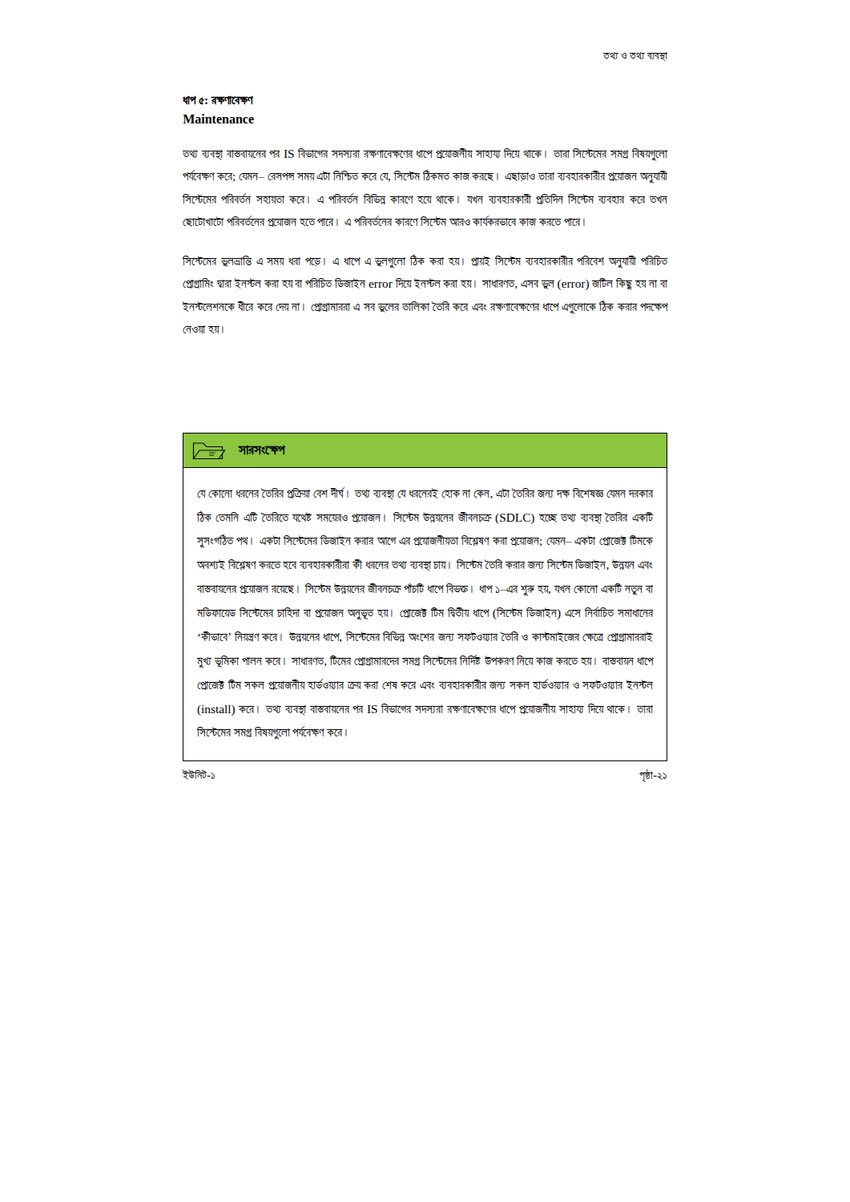তথ্য ও তথ্য ব্যবস্থা
ধাপ ৫: রক্ষণাবেক্ষণ
Maintenance
তথ্য ব্যবস্থা বাস্তবায়নের পর IS বিভাগের সদস্যরা রক্ষণাবেক্ষণের ধাপে প্রয়োজনীয় সাহায্য দিয়ে থাকে। তারা সিস্টেমের সমগ্র বিষয়গুলো পর্যবেক্ষণ করে; যেমন– রেসপন্স সময় এটা নিশ্চিত করে যে, সিস্টেম ঠিকমত কাজ করছে। এছাড়াও তারা ব্যবহারকারীর প্রয়োজন অনুযায়ী সিস্টেমের পরিবর্তন সহায়তা করে। এ পরিবর্তন বিভিন্ন কারণে হয়ে থাকে। যখন ব্যবহারকারী প্রতিদিন সিস্টেম ব্যবহার করে তখন ছোটোখাটো পরিবর্তনের প্রয়োজন হতে পারে। এ পরিবর্তনের কারণে সিস্টেম আরও কার্যকরভাবে কাজ করতে পারে।
সিস্টেমের ভুলভ্রান্তি এ সময় ধরা পড়ে। এ ধাপে এ ভুলগুলো ঠিক করা হয়। প্রায়ই সিস্টেম ব্যবহারকারীর পরিবেশ অনুযায়ী পরিচিত প্রোগ্রামিং দ্বারা ইনস্টল করা হয় বা পরিচিত ডিজাইন error দিয়ে ইনস্টল করা হয়। সাধারণত, এসব ভুল (error) জটিল কিছু হয় না বা ইনস্টলেশনকে ধীরে করে দেয় না। প্রোগ্রামাররা এ সব ভুলের তালিকা তৈরি করে এবং রক্ষণাবেক্ষণের ধাপে এগুলোকে ঠিক করার পদক্ষেপ নেওয়া হয়।
সারসংক্ষেপ
যে কোনো ধরনের তৈরির প্রক্রিয়া বেশ দীর্ঘ। তথ্য ব্যবস্থা যে ধরনেরই হোক না কেন, এটা তৈরির জন্য দক্ষ বিশেষজ্ঞ যেমন দরকার ঠিক তেমনি এটি তৈরিতে যথেষ্ট সময়েরও প্রয়োজন। সিস্টেম উন্নয়নের জীবনচক্র (SDLC) হচ্ছে তথ্য ব্যবস্থা তৈরির একটি সুসংগঠিত পথ। একটা সিস্টেমের ডিজাইন করার আগে এর প্রয়োজনীয়তা বিশ্লেষণ করা প্রয়োজন; যেমন– একটা প্রোজেক্ট টিমকে অবশ্যই বিশ্লেষণ করতে হবে ব্যবহারকারীরা কী ধরনের তথ্য ব্যবস্থা চায়। সিস্টেম তৈরি করার জন্য সিস্টেম ডিজাইন, উন্নয়ন এবং বাস্তবায়নের প্রয়োজন রয়েছে। সিস্টেম উন্নয়নের জীবনচক্র পাঁচটি ধাপে বিভক্ত। ধাপ ১–এর শুরু হয়, যখন কোনো একটি নতুন বা মডিফায়েড সিস্টেমের চাহিদা বা প্রয়োজন অনুভূত হয়। প্রোজেক্ট টিম দ্বিতীয় ধাপে (সিস্টেম ডিজাইন) এসে নির্বাচিত সমাধানের ‘কীভাবে’ নিয়ন্ত্রণ করে। উন্নয়নের ধাপে, সিস্টেমের বিভিন্ন অংশের জন্য সফটওয়্যার তৈরি ও কাস্টমাইজের ক্ষেত্রে প্রোগ্রামাররাই মুখ্য ভূমিকা পালন করে। সাধারণত, টিমের প্রোগ্রামারদের সমগ্র সিস্টেমের নির্দিষ্ট উপকরণ নিয়ে কাজ করতে হয়। বাস্তবায়ন ধাপে প্রোজেক্ট টিম সকল প্রয়োজনীয় হার্ডওয়্যার ক্রয় করা শেষ করে এবং ব্যবহারকারীর জন্য সকল হার্ডওয়্যার ও সফটওয়্যার ইনস্টল (install) করে। তথ্য ব্যবস্থা বাস্তবায়নের পর IS বিভাগের সদস্যরা রক্ষণাবেক্ষণের ধাপে প্রয়োজনীয় সাহায্য দিয়ে থাকে। তারা সিস্টেমের সমগ্র বিষয়গুলো পর্যবেক্ষণ করে।
ইউনিট-১ পৃষ্ঠা-২১